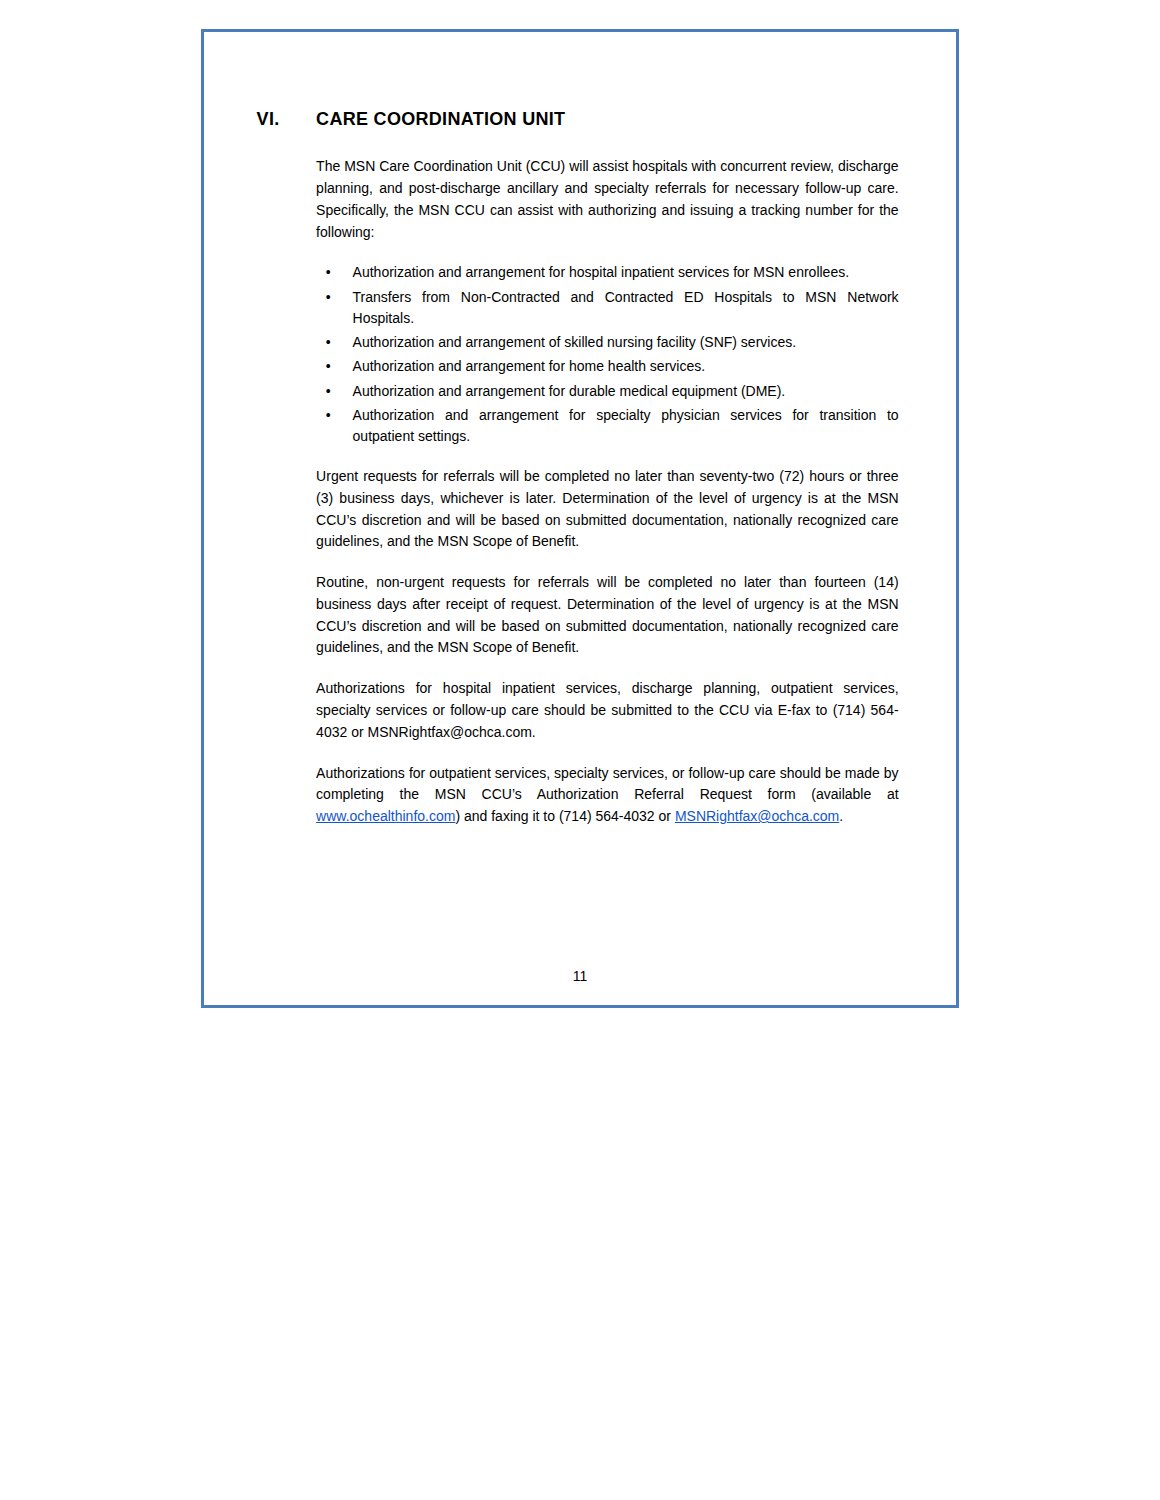VI. CARE COORDINATION UNIT
The MSN Care Coordination Unit (CCU) will assist hospitals with concurrent review, discharge planning, and post-discharge ancillary and specialty referrals for necessary follow-up care. Specifically, the MSN CCU can assist with authorizing and issuing a tracking number for the following:
Authorization and arrangement for hospital inpatient services for MSN enrollees.
Transfers from Non-Contracted and Contracted ED Hospitals to MSN Network Hospitals.
Authorization and arrangement of skilled nursing facility (SNF) services.
Authorization and arrangement for home health services.
Authorization and arrangement for durable medical equipment (DME).
Authorization and arrangement for specialty physician services for transition to outpatient settings.
Urgent requests for referrals will be completed no later than seventy-two (72) hours or three (3) business days, whichever is later. Determination of the level of urgency is at the MSN CCU’s discretion and will be based on submitted documentation, nationally recognized care guidelines, and the MSN Scope of Benefit.
Routine, non-urgent requests for referrals will be completed no later than fourteen (14) business days after receipt of request. Determination of the level of urgency is at the MSN CCU’s discretion and will be based on submitted documentation, nationally recognized care guidelines, and the MSN Scope of Benefit.
Authorizations for hospital inpatient services, discharge planning, outpatient services, specialty services or follow-up care should be submitted to the CCU via E-fax to (714) 564-4032 or MSNRightfax@ochca.com.
Authorizations for outpatient services, specialty services, or follow-up care should be made by completing the MSN CCU’s Authorization Referral Request form (available at www.ochealthinfo.com) and faxing it to (714) 564-4032 or MSNRightfax@ochca.com.
11